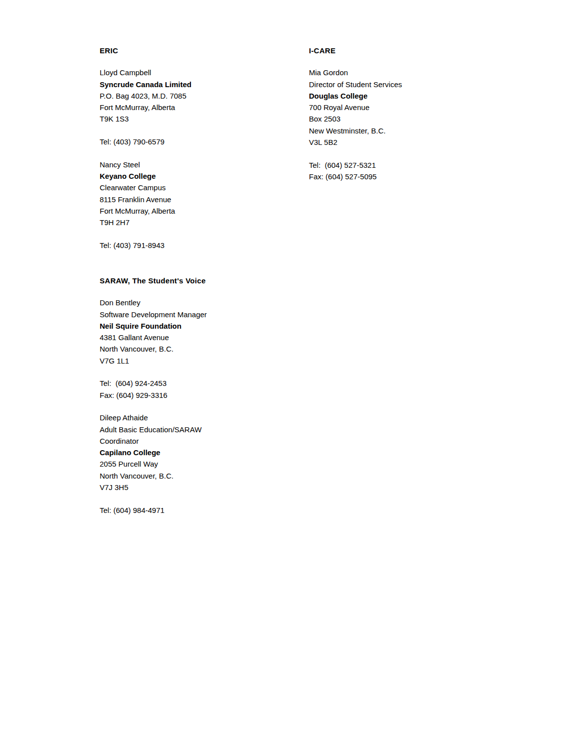ERIC
Lloyd Campbell
Syncrude Canada Limited
P.O. Bag 4023, M.D. 7085
Fort McMurray, Alberta
T9K 1S3
Tel: (403) 790-6579
Nancy Steel
Keyano College
Clearwater Campus
8115 Franklin Avenue
Fort McMurray, Alberta
T9H 2H7
Tel: (403) 791-8943
SARAW, The Student's Voice
Don Bentley
Software Development Manager
Neil Squire Foundation
4381 Gallant Avenue
North Vancouver, B.C.
V7G 1L1
Tel: (604) 924-2453
Fax: (604) 929-3316
Dileep Athaide
Adult Basic Education/SARAW
Coordinator
Capilano College
2055 Purcell Way
North Vancouver, B.C.
V7J 3H5
Tel: (604) 984-4971
I-CARE
Mia Gordon
Director of Student Services
Douglas College
700 Royal Avenue
Box 2503
New Westminster, B.C.
V3L 5B2
Tel: (604) 527-5321
Fax: (604) 527-5095